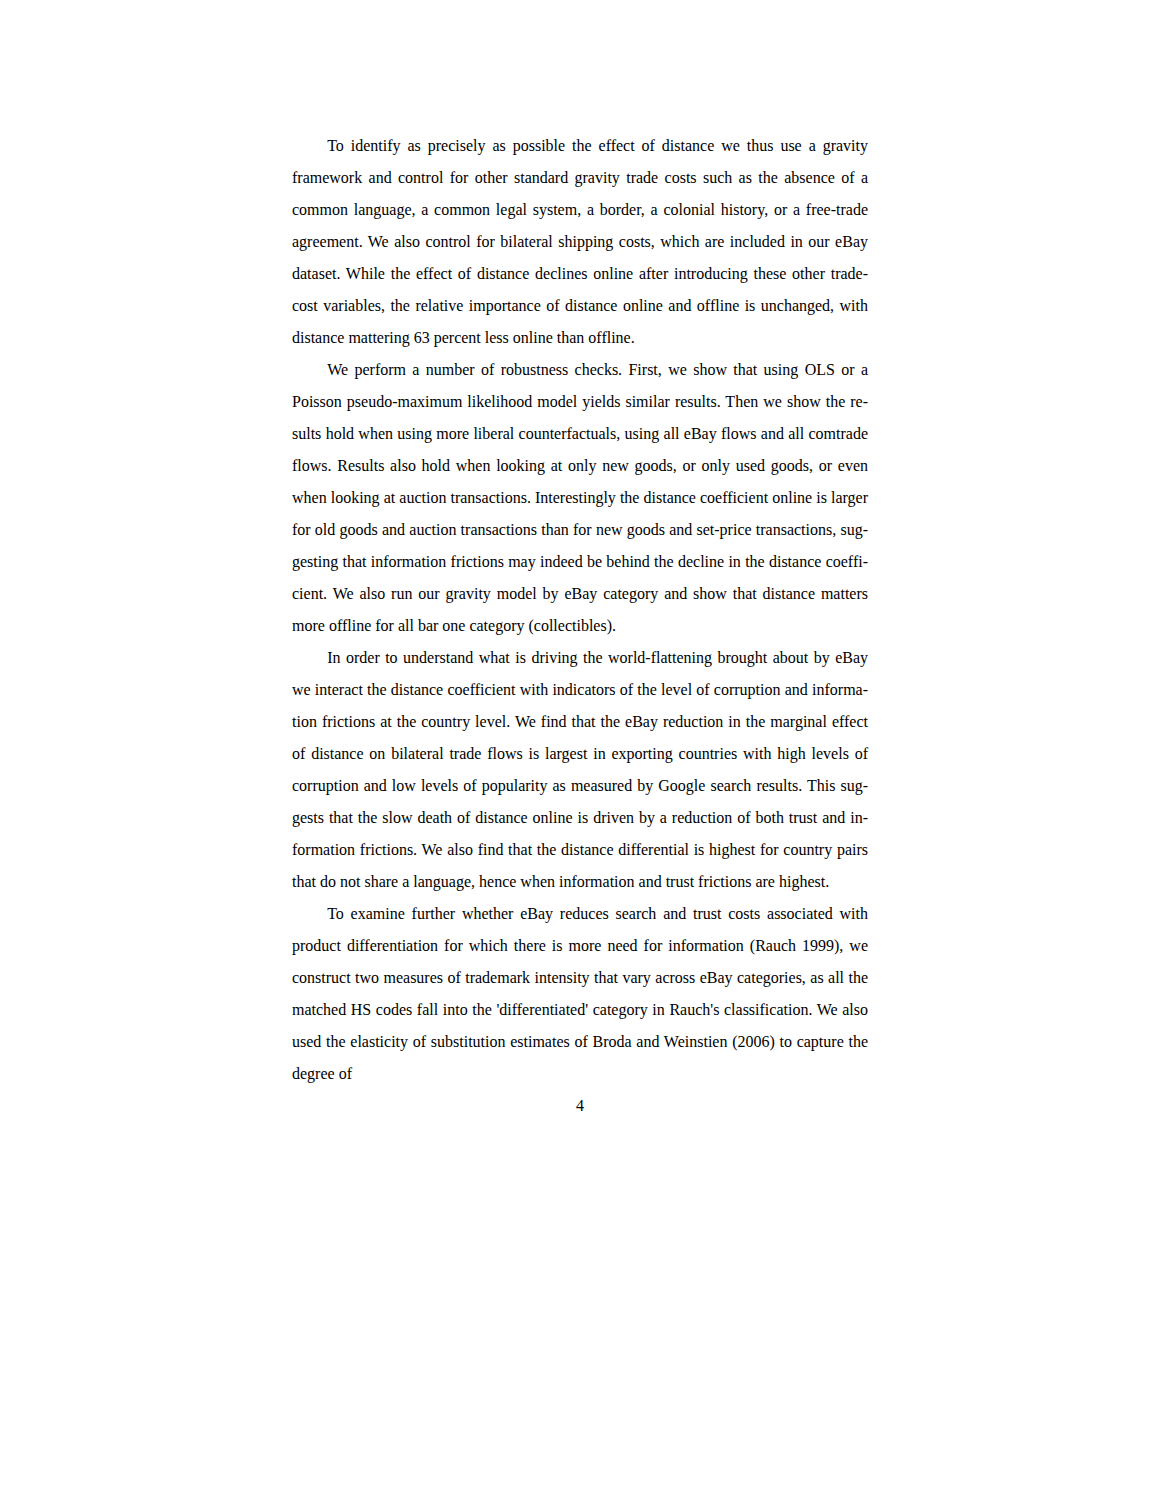To identify as precisely as possible the effect of distance we thus use a gravity framework and control for other standard gravity trade costs such as the absence of a common language, a common legal system, a border, a colonial history, or a free-trade agreement. We also control for bilateral shipping costs, which are included in our eBay dataset. While the effect of distance declines online after introducing these other trade-cost variables, the relative importance of distance online and offline is unchanged, with distance mattering 63 percent less online than offline.
We perform a number of robustness checks. First, we show that using OLS or a Poisson pseudo-maximum likelihood model yields similar results. Then we show the results hold when using more liberal counterfactuals, using all eBay flows and all comtrade flows. Results also hold when looking at only new goods, or only used goods, or even when looking at auction transactions. Interestingly the distance coefficient online is larger for old goods and auction transactions than for new goods and set-price transactions, suggesting that information frictions may indeed be behind the decline in the distance coefficient. We also run our gravity model by eBay category and show that distance matters more offline for all bar one category (collectibles).
In order to understand what is driving the world-flattening brought about by eBay we interact the distance coefficient with indicators of the level of corruption and information frictions at the country level. We find that the eBay reduction in the marginal effect of distance on bilateral trade flows is largest in exporting countries with high levels of corruption and low levels of popularity as measured by Google search results. This suggests that the slow death of distance online is driven by a reduction of both trust and information frictions. We also find that the distance differential is highest for country pairs that do not share a language, hence when information and trust frictions are highest.
To examine further whether eBay reduces search and trust costs associated with product differentiation for which there is more need for information (Rauch 1999), we construct two measures of trademark intensity that vary across eBay categories, as all the matched HS codes fall into the 'differentiated' category in Rauch's classification. We also used the elasticity of substitution estimates of Broda and Weinstien (2006) to capture the degree of
4